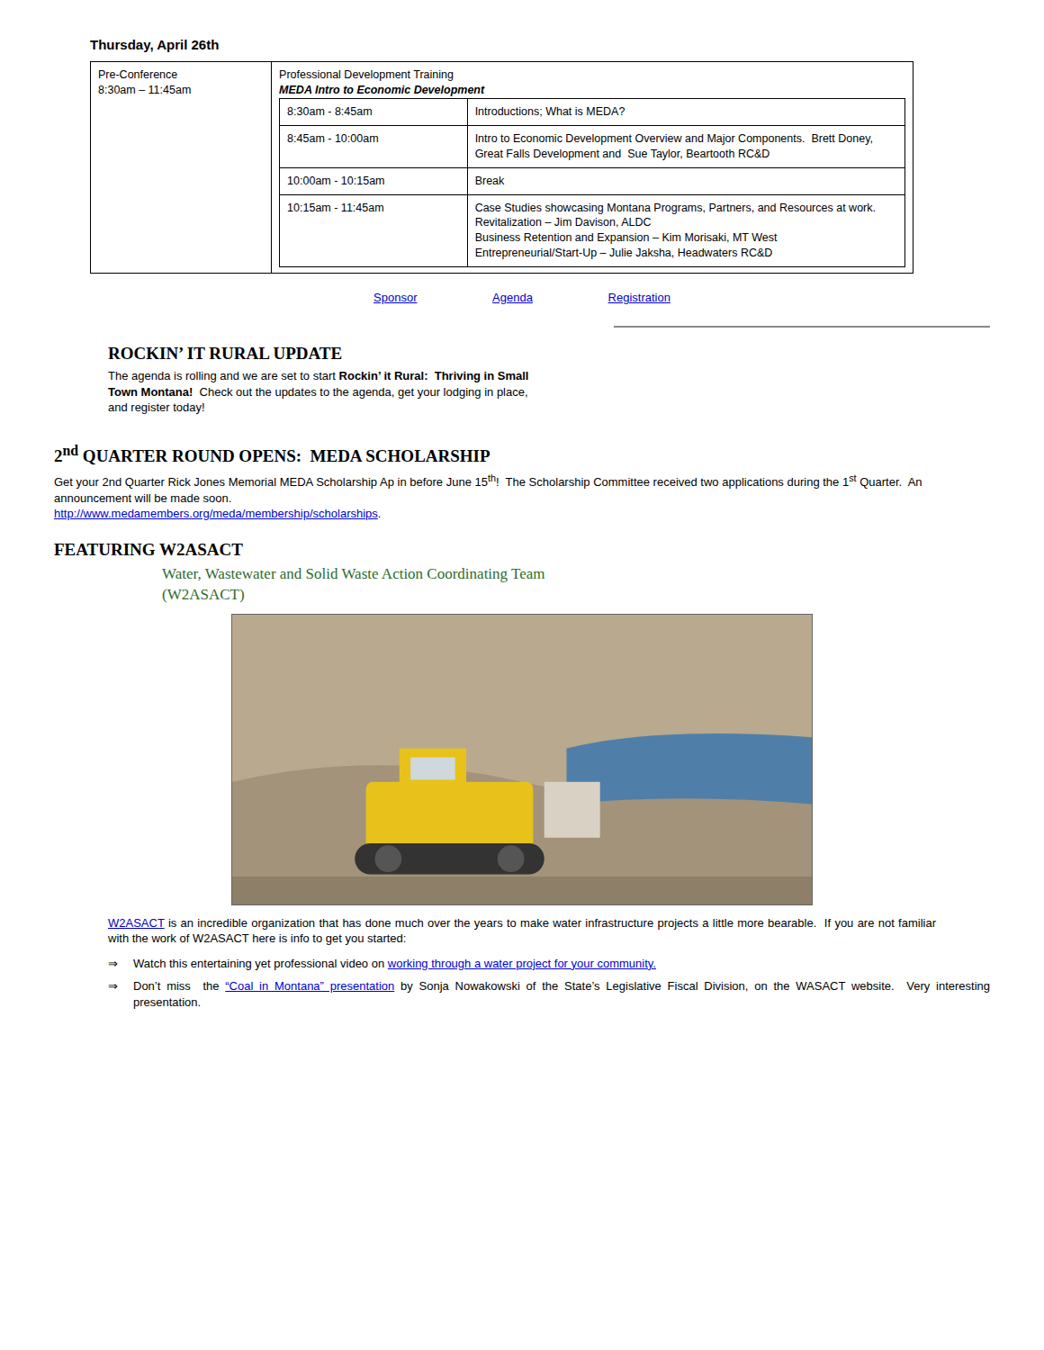Thursday, April 26th
| Pre-Conference 8:30am – 11:45am | Professional Development Training MEDA Intro to Economic Development / 8:30am - 8:45am / Introductions; What is MEDA? / / 8:45am - 10:00am / Intro to Economic Development Overview and Major Components. Brett Doney, Great Falls Development and Sue Taylor, Beartooth RC&D / / 10:00am - 10:15am / Break / / 10:15am - 11:45am / Case Studies showcasing Montana Programs, Partners, and Resources at work. Revitalization – Jim Davison, ALDC Business Retention and Expansion – Kim Morisaki, MT West Entrepreneurial/Start-Up – Julie Jaksha, Headwaters RC&D / |
Sponsor Agenda Registration
ROCKIN’ IT RURAL UPDATE
The agenda is rolling and we are set to start Rockin’ it Rural: Thriving in Small Town Montana! Check out the updates to the agenda, get your lodging in place, and register today!
2nd QUARTER ROUND OPENS: MEDA SCHOLARSHIP
Get your 2nd Quarter Rick Jones Memorial MEDA Scholarship Ap in before June 15th! The Scholarship Committee received two applications during the 1st Quarter. An announcement will be made soon.
http://www.medamembers.org/meda/membership/scholarships.
FEATURING W2ASACT
Water, Wastewater and Solid Waste Action Coordinating Team
(W2ASACT)
W2ASACT is an incredible organization that has done much over the years to make water infrastructure projects a little more bearable. If you are not familiar with the work of W2ASACT here is info to get you started:
Watch this entertaining yet professional video on working through a water project for your community.
Don’t miss the “Coal in Montana” presentation by Sonja Nowakowski of the State’s Legislative Fiscal Division, on the WASACT website. Very interesting presentation.